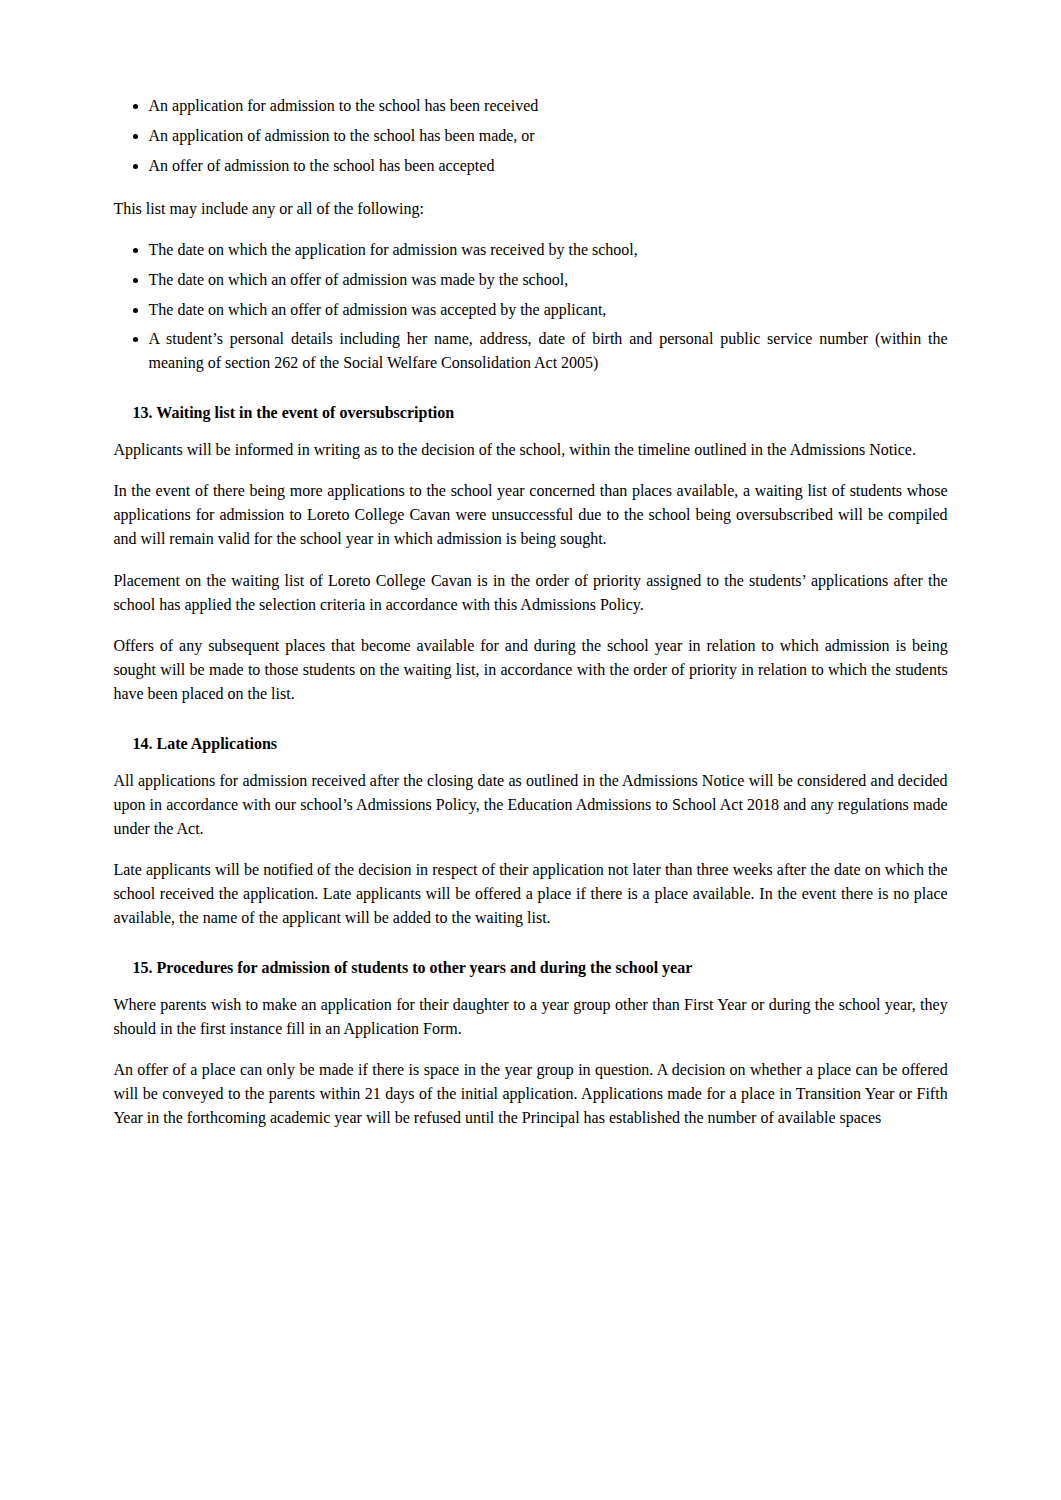An application for admission to the school has been received
An application of admission to the school has been made, or
An offer of admission to the school has been accepted
This list may include any or all of the following:
The date on which the application for admission was received by the school,
The date on which an offer of admission was made by the school,
The date on which an offer of admission was accepted by the applicant,
A student’s personal details including her name, address, date of birth and personal public service number (within the meaning of section 262 of the Social Welfare Consolidation Act 2005)
13. Waiting list in the event of oversubscription
Applicants will be informed in writing as to the decision of the school, within the timeline outlined in the Admissions Notice.
In the event of there being more applications to the school year concerned than places available, a waiting list of students whose applications for admission to Loreto College Cavan were unsuccessful due to the school being oversubscribed will be compiled and will remain valid for the school year in which admission is being sought.
Placement on the waiting list of Loreto College Cavan is in the order of priority assigned to the students’ applications after the school has applied the selection criteria in accordance with this Admissions Policy.
Offers of any subsequent places that become available for and during the school year in relation to which admission is being sought will be made to those students on the waiting list, in accordance with the order of priority in relation to which the students have been placed on the list.
14. Late Applications
All applications for admission received after the closing date as outlined in the Admissions Notice will be considered and decided upon in accordance with our school’s Admissions Policy, the Education Admissions to School Act 2018 and any regulations made under the Act.
Late applicants will be notified of the decision in respect of their application not later than three weeks after the date on which the school received the application. Late applicants will be offered a place if there is a place available. In the event there is no place available, the name of the applicant will be added to the waiting list.
15. Procedures for admission of students to other years and during the school year
Where parents wish to make an application for their daughter to a year group other than First Year or during the school year, they should in the first instance fill in an Application Form.
An offer of a place can only be made if there is space in the year group in question. A decision on whether a place can be offered will be conveyed to the parents within 21 days of the initial application. Applications made for a place in Transition Year or Fifth Year in the forthcoming academic year will be refused until the Principal has established the number of available spaces